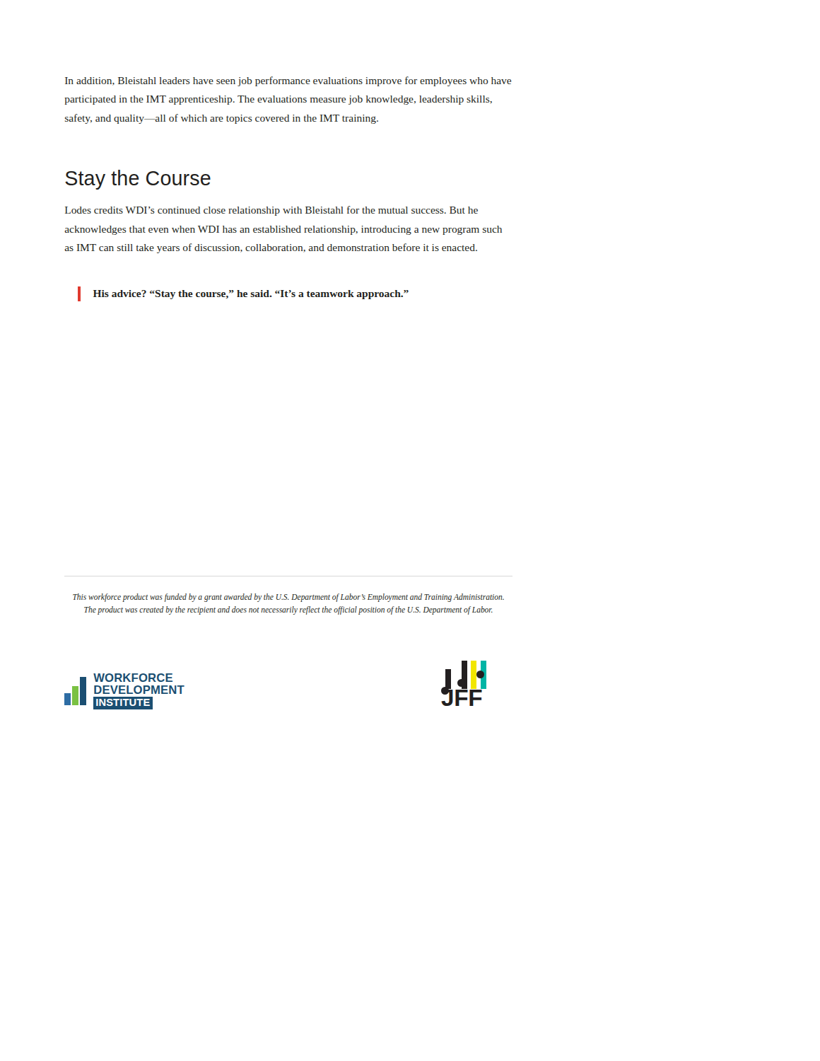In addition, Bleistahl leaders have seen job performance evaluations improve for employees who have participated in the IMT apprenticeship. The evaluations measure job knowledge, leadership skills, safety, and quality—all of which are topics covered in the IMT training.
Stay the Course
Lodes credits WDI’s continued close relationship with Bleistahl for the mutual success. But he acknowledges that even when WDI has an established relationship, introducing a new program such as IMT can still take years of discussion, collaboration, and demonstration before it is enacted.
His advice? “Stay the course,” he said. “It’s a teamwork approach.”
This workforce product was funded by a grant awarded by the U.S. Department of Labor’s Employment and Training Administration.
The product was created by the recipient and does not necessarily reflect the official position of the U.S. Department of Labor.
WORKFORCE
DEVELOPMENT
INSTITUTE
JFF